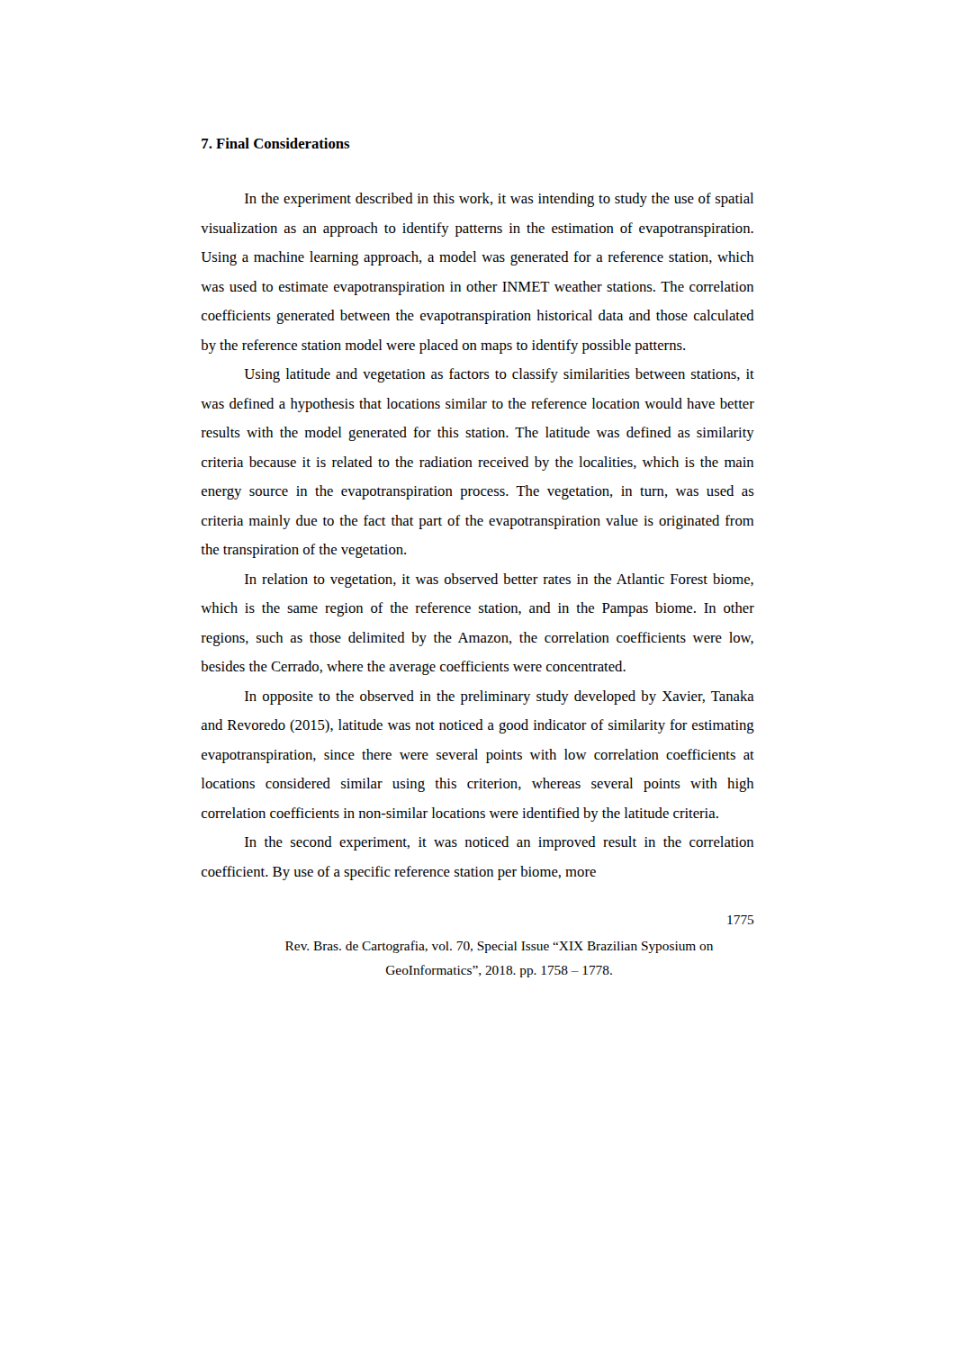7. Final Considerations
In the experiment described in this work, it was intending to study the use of spatial visualization as an approach to identify patterns in the estimation of evapotranspiration. Using a machine learning approach, a model was generated for a reference station, which was used to estimate evapotranspiration in other INMET weather stations. The correlation coefficients generated between the evapotranspiration historical data and those calculated by the reference station model were placed on maps to identify possible patterns.
Using latitude and vegetation as factors to classify similarities between stations, it was defined a hypothesis that locations similar to the reference location would have better results with the model generated for this station. The latitude was defined as similarity criteria because it is related to the radiation received by the localities, which is the main energy source in the evapotranspiration process. The vegetation, in turn, was used as criteria mainly due to the fact that part of the evapotranspiration value is originated from the transpiration of the vegetation.
In relation to vegetation, it was observed better rates in the Atlantic Forest biome, which is the same region of the reference station, and in the Pampas biome. In other regions, such as those delimited by the Amazon, the correlation coefficients were low, besides the Cerrado, where the average coefficients were concentrated.
In opposite to the observed in the preliminary study developed by Xavier, Tanaka and Revoredo (2015), latitude was not noticed a good indicator of similarity for estimating evapotranspiration, since there were several points with low correlation coefficients at locations considered similar using this criterion, whereas several points with high correlation coefficients in non-similar locations were identified by the latitude criteria.
In the second experiment, it was noticed an improved result in the correlation coefficient. By use of a specific reference station per biome, more
1775
Rev. Bras. de Cartografia, vol. 70, Special Issue “XIX Brazilian Syposium on
GeoInformatics”, 2018. pp. 1758 – 1778.